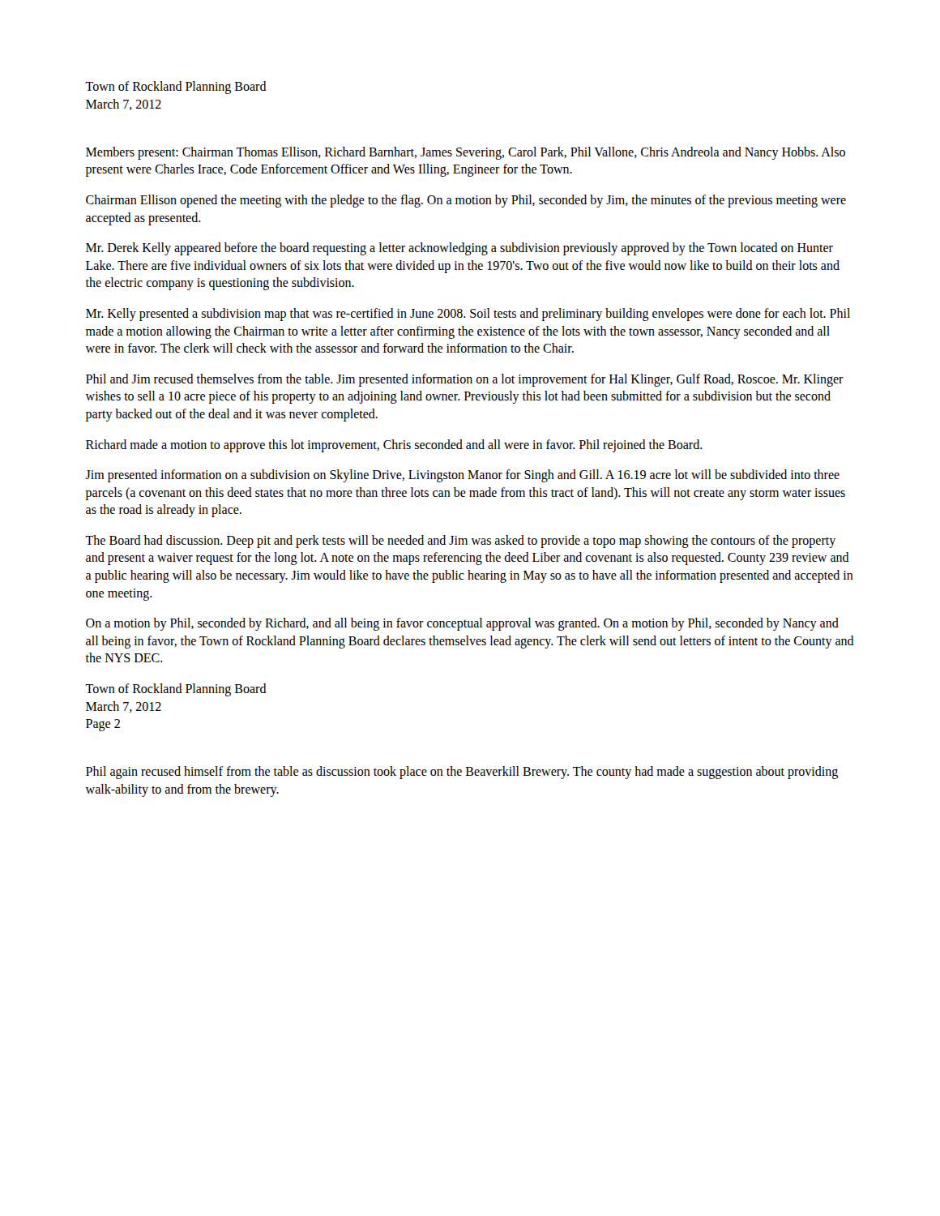Town of Rockland Planning Board
March 7, 2012
Members present: Chairman Thomas Ellison, Richard Barnhart, James Severing, Carol Park, Phil Vallone, Chris Andreola and Nancy Hobbs. Also present were Charles Irace, Code Enforcement Officer and Wes Illing, Engineer for the Town.
Chairman Ellison opened the meeting with the pledge to the flag. On a motion by Phil, seconded by Jim, the minutes of the previous meeting were accepted as presented.
Mr. Derek Kelly appeared before the board requesting a letter acknowledging a subdivision previously approved by the Town located on Hunter Lake. There are five individual owners of six lots that were divided up in the 1970's. Two out of the five would now like to build on their lots and the electric company is questioning the subdivision.
Mr. Kelly presented a subdivision map that was re-certified in June 2008. Soil tests and preliminary building envelopes were done for each lot. Phil made a motion allowing the Chairman to write a letter after confirming the existence of the lots with the town assessor, Nancy seconded and all were in favor. The clerk will check with the assessor and forward the information to the Chair.
Phil and Jim recused themselves from the table. Jim presented information on a lot improvement for Hal Klinger, Gulf Road, Roscoe. Mr. Klinger wishes to sell a 10 acre piece of his property to an adjoining land owner. Previously this lot had been submitted for a subdivision but the second party backed out of the deal and it was never completed.
Richard made a motion to approve this lot improvement, Chris seconded and all were in favor. Phil rejoined the Board.
Jim presented information on a subdivision on Skyline Drive, Livingston Manor for Singh and Gill. A 16.19 acre lot will be subdivided into three parcels (a covenant on this deed states that no more than three lots can be made from this tract of land). This will not create any storm water issues as the road is already in place.
The Board had discussion. Deep pit and perk tests will be needed and Jim was asked to provide a topo map showing the contours of the property and present a waiver request for the long lot. A note on the maps referencing the deed Liber and covenant is also requested. County 239 review and a public hearing will also be necessary. Jim would like to have the public hearing in May so as to have all the information presented and accepted in one meeting.
On a motion by Phil, seconded by Richard, and all being in favor conceptual approval was granted. On a motion by Phil, seconded by Nancy and all being in favor, the Town of Rockland Planning Board declares themselves lead agency. The clerk will send out letters of intent to the County and the NYS DEC.
Town of Rockland Planning Board
March 7, 2012
Page 2
Phil again recused himself from the table as discussion took place on the Beaverkill Brewery. The county had made a suggestion about providing walk-ability to and from the brewery.